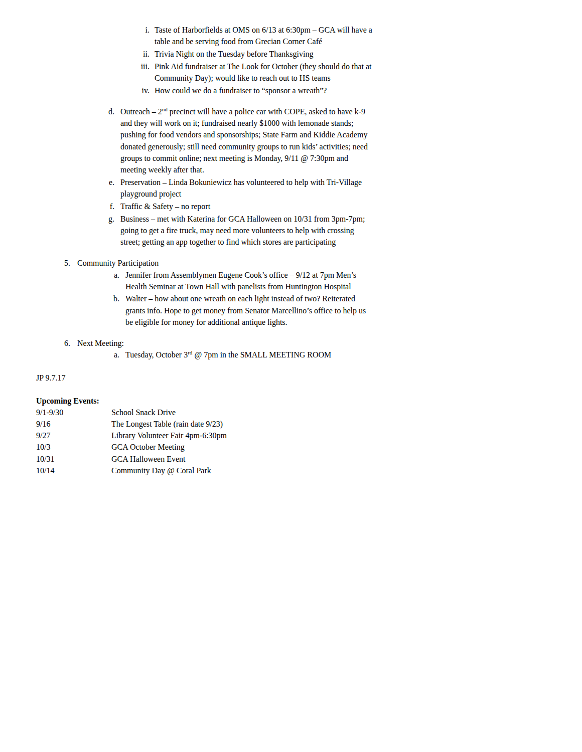Taste of Harborfields at OMS on 6/13 at 6:30pm – GCA will have a table and be serving food from Grecian Corner Café
Trivia Night on the Tuesday before Thanksgiving
Pink Aid fundraiser at The Look for October (they should do that at Community Day); would like to reach out to HS teams
How could we do a fundraiser to “sponsor a wreath”?
Outreach – 2nd precinct will have a police car with COPE, asked to have k-9 and they will work on it; fundraised nearly $1000 with lemonade stands; pushing for food vendors and sponsorships; State Farm and Kiddie Academy donated generously; still need community groups to run kids’ activities; need groups to commit online; next meeting is Monday, 9/11 @ 7:30pm and meeting weekly after that.
Preservation – Linda Bokuniewicz has volunteered to help with Tri-Village playground project
Traffic & Safety – no report
Business – met with Katerina for GCA Halloween on 10/31 from 3pm-7pm; going to get a fire truck, may need more volunteers to help with crossing street; getting an app together to find which stores are participating
Community Participation
Jennifer from Assemblymen Eugene Cook’s office – 9/12 at 7pm Men’s Health Seminar at Town Hall with panelists from Huntington Hospital
Walter – how about one wreath on each light instead of two? Reiterated grants info. Hope to get money from Senator Marcellino’s office to help us be eligible for money for additional antique lights.
Next Meeting:
Tuesday, October 3rd @ 7pm in the SMALL MEETING ROOM
JP 9.7.17
Upcoming Events:
| 9/1-9/30 | School Snack Drive |
| 9/16 | The Longest Table (rain date 9/23) |
| 9/27 | Library Volunteer Fair 4pm-6:30pm |
| 10/3 | GCA October Meeting |
| 10/31 | GCA Halloween Event |
| 10/14 | Community Day @ Coral Park |